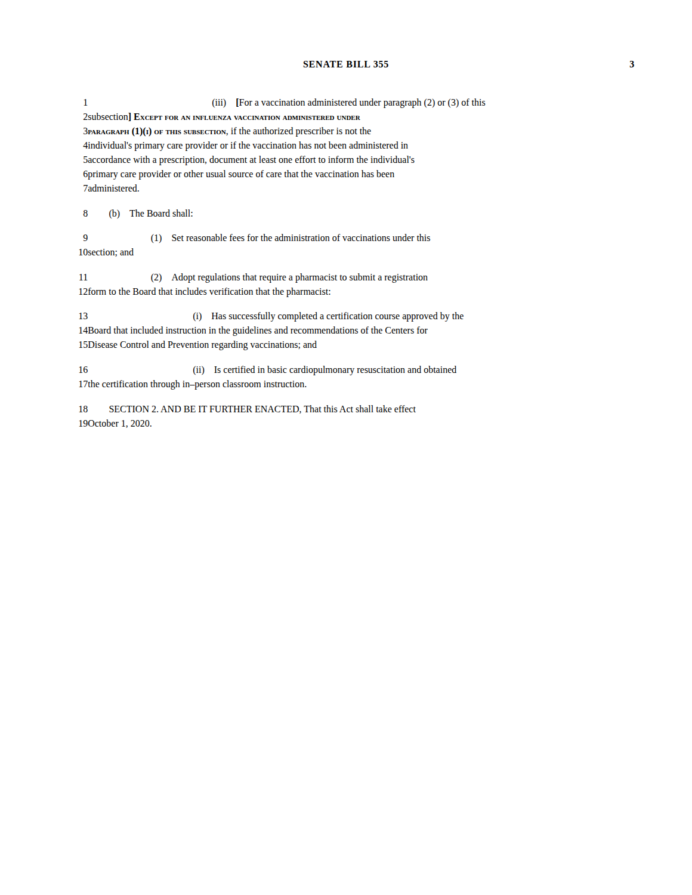SENATE BILL 355 3
| 1 | (iii) [ For a vaccination administered under paragraph (2) or (3) of this |
| 2 | subsection ] Except for an influenza vaccination administered under |
| 3 | paragraph (1)(i) of this subsection , if the authorized prescriber is not the |
| 4 | individual's primary care provider or if the vaccination has not been administered in |
| 5 | accordance with a prescription, document at least one effort to inform the individual's |
| 6 | primary care provider or other usual source of care that the vaccination has been |
| 7 | administered. |
| 8 | (b) The Board shall: |
| 9 | (1) Set reasonable fees for the administration of vaccinations under this |
| 10 | section; and |
| 11 | (2) Adopt regulations that require a pharmacist to submit a registration |
| 12 | form to the Board that includes verification that the pharmacist: |
| 13 | (i) Has successfully completed a certification course approved by the |
| 14 | Board that included instruction in the guidelines and recommendations of the Centers for |
| 15 | Disease Control and Prevention regarding vaccinations; and |
| 16 | (ii) Is certified in basic cardiopulmonary resuscitation and obtained |
| 17 | the certification through in–person classroom instruction. |
| 18 | SECTION 2. AND BE IT FURTHER ENACTED, That this Act shall take effect |
| 19 | October 1, 2020. |